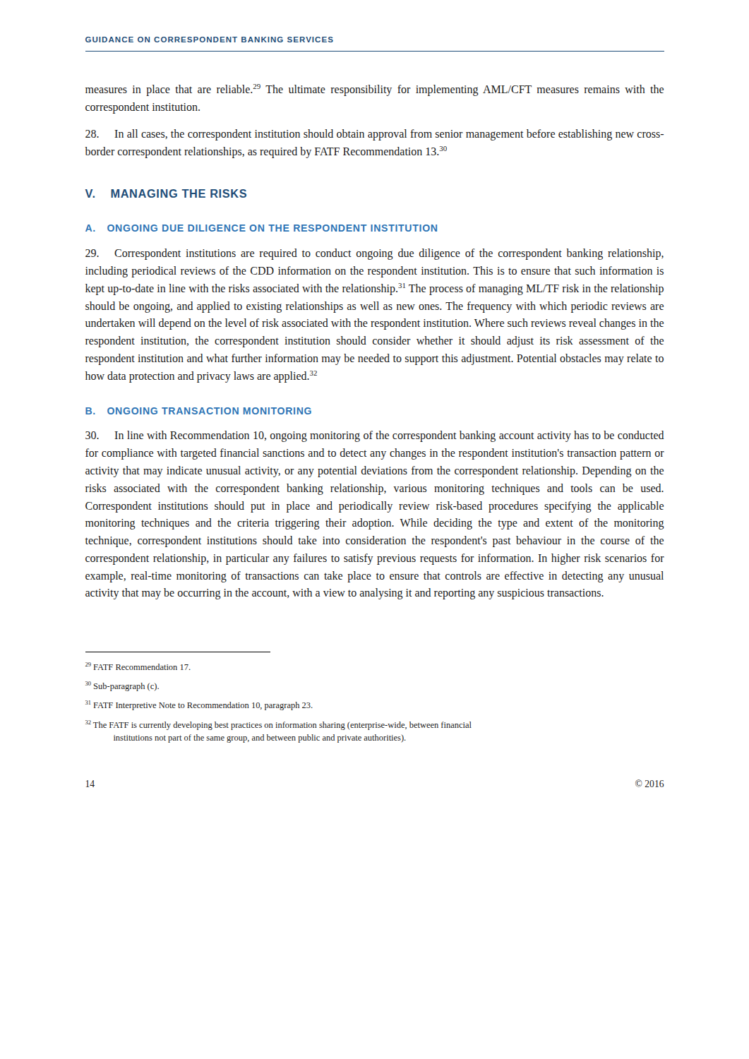Guidance on Correspondent Banking Services
measures in place that are reliable.29 The ultimate responsibility for implementing AML/CFT measures remains with the correspondent institution.
28. In all cases, the correspondent institution should obtain approval from senior management before establishing new cross-border correspondent relationships, as required by FATF Recommendation 13.30
V. Managing the Risks
A. Ongoing due diligence on the respondent institution
29. Correspondent institutions are required to conduct ongoing due diligence of the correspondent banking relationship, including periodical reviews of the CDD information on the respondent institution. This is to ensure that such information is kept up-to-date in line with the risks associated with the relationship.31 The process of managing ML/TF risk in the relationship should be ongoing, and applied to existing relationships as well as new ones. The frequency with which periodic reviews are undertaken will depend on the level of risk associated with the respondent institution. Where such reviews reveal changes in the respondent institution, the correspondent institution should consider whether it should adjust its risk assessment of the respondent institution and what further information may be needed to support this adjustment. Potential obstacles may relate to how data protection and privacy laws are applied.32
B. Ongoing transaction monitoring
30. In line with Recommendation 10, ongoing monitoring of the correspondent banking account activity has to be conducted for compliance with targeted financial sanctions and to detect any changes in the respondent institution's transaction pattern or activity that may indicate unusual activity, or any potential deviations from the correspondent relationship. Depending on the risks associated with the correspondent banking relationship, various monitoring techniques and tools can be used. Correspondent institutions should put in place and periodically review risk-based procedures specifying the applicable monitoring techniques and the criteria triggering their adoption. While deciding the type and extent of the monitoring technique, correspondent institutions should take into consideration the respondent's past behaviour in the course of the correspondent relationship, in particular any failures to satisfy previous requests for information. In higher risk scenarios for example, real-time monitoring of transactions can take place to ensure that controls are effective in detecting any unusual activity that may be occurring in the account, with a view to analysing it and reporting any suspicious transactions.
29 FATF Recommendation 17.
30 Sub-paragraph (c).
31 FATF Interpretive Note to Recommendation 10, paragraph 23.
32 The FATF is currently developing best practices on information sharing (enterprise-wide, between financial institutions not part of the same group, and between public and private authorities).
14 © 2016